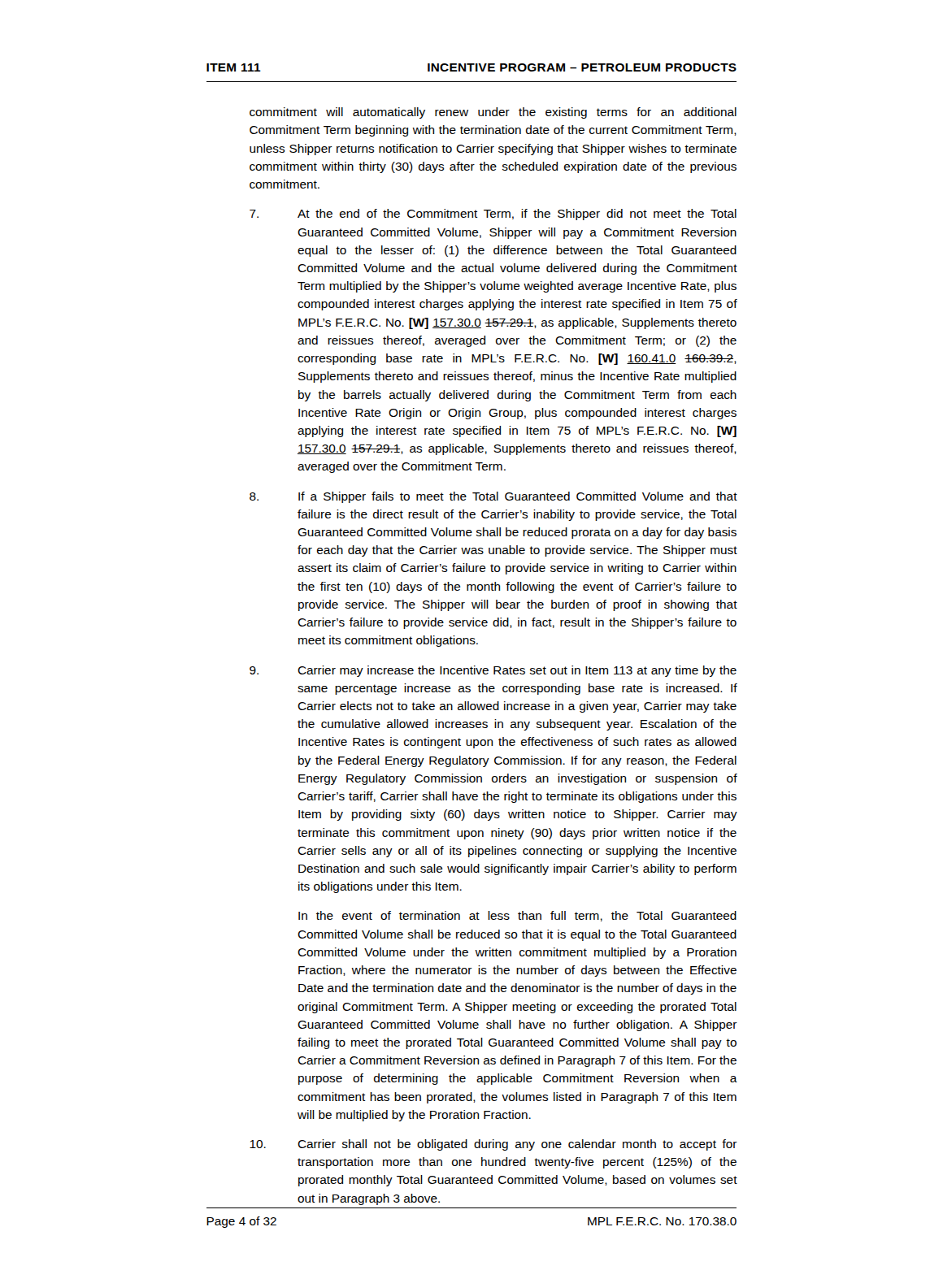ITEM 111
INCENTIVE PROGRAM – PETROLEUM PRODUCTS
commitment will automatically renew under the existing terms for an additional Commitment Term beginning with the termination date of the current Commitment Term, unless Shipper returns notification to Carrier specifying that Shipper wishes to terminate commitment within thirty (30) days after the scheduled expiration date of the previous commitment.
7. At the end of the Commitment Term, if the Shipper did not meet the Total Guaranteed Committed Volume, Shipper will pay a Commitment Reversion equal to the lesser of: (1) the difference between the Total Guaranteed Committed Volume and the actual volume delivered during the Commitment Term multiplied by the Shipper’s volume weighted average Incentive Rate, plus compounded interest charges applying the interest rate specified in Item 75 of MPL’s F.E.R.C. No. [W] 157.30.0 157.29.1, as applicable, Supplements thereto and reissues thereof, averaged over the Commitment Term; or (2) the corresponding base rate in MPL’s F.E.R.C. No. [W] 160.41.0 160.39.2, Supplements thereto and reissues thereof, minus the Incentive Rate multiplied by the barrels actually delivered during the Commitment Term from each Incentive Rate Origin or Origin Group, plus compounded interest charges applying the interest rate specified in Item 75 of MPL’s F.E.R.C. No. [W] 157.30.0 157.29.1, as applicable, Supplements thereto and reissues thereof, averaged over the Commitment Term.
8. If a Shipper fails to meet the Total Guaranteed Committed Volume and that failure is the direct result of the Carrier’s inability to provide service, the Total Guaranteed Committed Volume shall be reduced prorata on a day for day basis for each day that the Carrier was unable to provide service. The Shipper must assert its claim of Carrier’s failure to provide service in writing to Carrier within the first ten (10) days of the month following the event of Carrier’s failure to provide service. The Shipper will bear the burden of proof in showing that Carrier’s failure to provide service did, in fact, result in the Shipper’s failure to meet its commitment obligations.
9.
Carrier may increase the Incentive Rates set out in Item 113 at any time by the same percentage increase as the corresponding base rate is increased. If Carrier elects not to take an allowed increase in a given year, Carrier may take the cumulative allowed increases in any subsequent year. Escalation of the Incentive Rates is contingent upon the effectiveness of such rates as allowed by the Federal Energy Regulatory Commission. If for any reason, the Federal Energy Regulatory Commission orders an investigation or suspension of Carrier’s tariff, Carrier shall have the right to terminate its obligations under this Item by providing sixty (60) days written notice to Shipper. Carrier may terminate this commitment upon ninety (90) days prior written notice if the Carrier sells any or all of its pipelines connecting or supplying the Incentive Destination and such sale would significantly impair Carrier’s ability to perform its obligations under this Item.
In the event of termination at less than full term, the Total Guaranteed Committed Volume shall be reduced so that it is equal to the Total Guaranteed Committed Volume under the written commitment multiplied by a Proration Fraction, where the numerator is the number of days between the Effective Date and the termination date and the denominator is the number of days in the original Commitment Term. A Shipper meeting or exceeding the prorated Total Guaranteed Committed Volume shall have no further obligation. A Shipper failing to meet the prorated Total Guaranteed Committed Volume shall pay to Carrier a Commitment Reversion as defined in Paragraph 7 of this Item. For the purpose of determining the applicable Commitment Reversion when a commitment has been prorated, the volumes listed in Paragraph 7 of this Item will be multiplied by the Proration Fraction.
10. Carrier shall not be obligated during any one calendar month to accept for transportation more than one hundred twenty-five percent (125%) of the prorated monthly Total Guaranteed Committed Volume, based on volumes set out in Paragraph 3 above.
Page 4 of 32
MPL F.E.R.C. No. 170.38.0